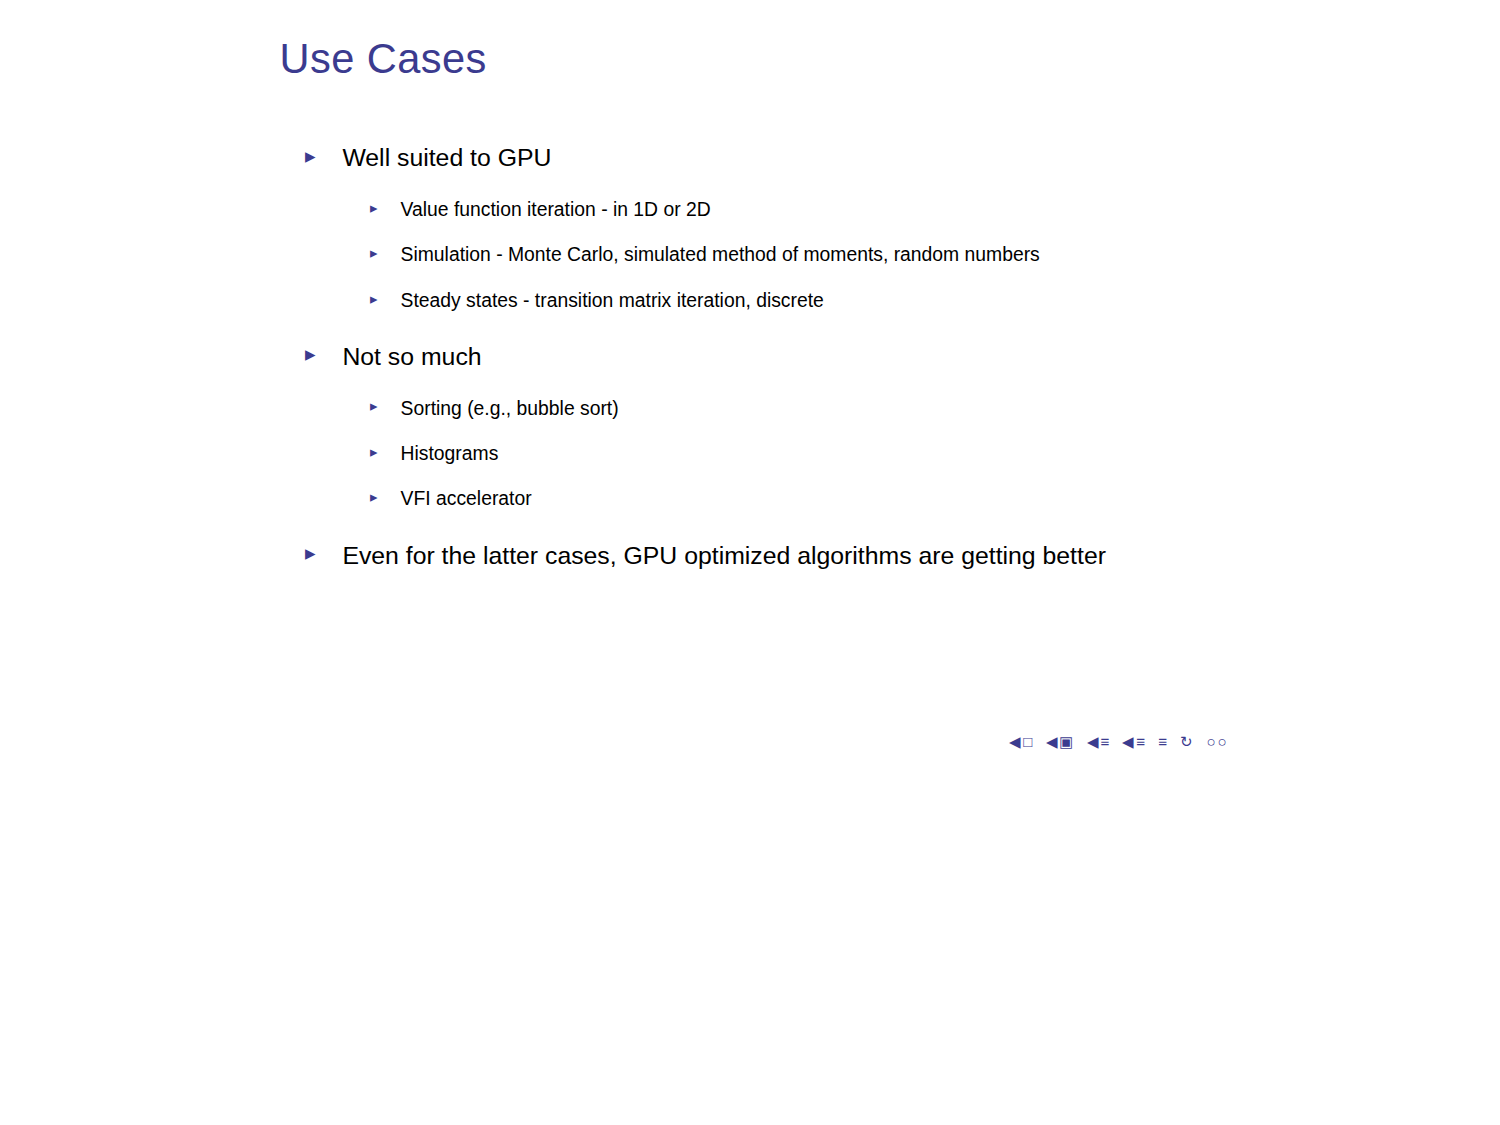Use Cases
Well suited to GPU
Value function iteration - in 1D or 2D
Simulation - Monte Carlo, simulated method of moments, random numbers
Steady states - transition matrix iteration, discrete
Not so much
Sorting (e.g., bubble sort)
Histograms
VFI accelerator
Even for the latter cases, GPU optimized algorithms are getting better
◀□ ◀▣ ◀≡ ◀≡ ≡ ↻ ○○